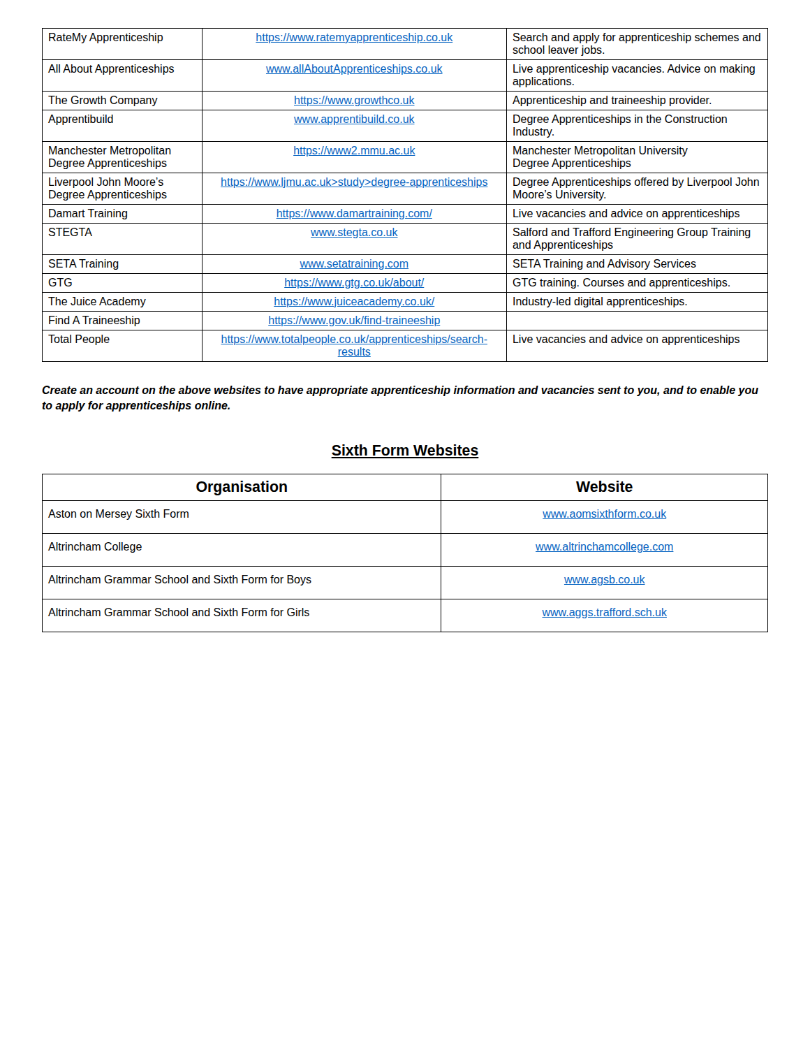| RateMy Apprenticeship | https://www.ratemyapprenticeship.co.uk | Search and apply for apprenticeship schemes and school leaver jobs. |
| All About Apprenticeships | www.allAboutApprenticeships.co.uk | Live apprenticeship vacancies. Advice on making applications. |
| The Growth Company | https://www.growthco.uk | Apprenticeship and traineeship provider. |
| Apprentibuild | www.apprentibuild.co.uk | Degree Apprenticeships in the Construction Industry. |
| Manchester Metropolitan Degree Apprenticeships | https://www2.mmu.ac.uk | Manchester Metropolitan University Degree Apprenticeships |
| Liverpool John Moore’s Degree Apprenticeships | https://www.ljmu.ac.uk>study>degree-apprenticeships | Degree Apprenticeships offered by Liverpool John Moore’s University. |
| Damart Training | https://www.damartraining.com/ | Live vacancies and advice on apprenticeships |
| STEGTA | www.stegta.co.uk | Salford and Trafford Engineering Group Training and Apprenticeships |
| SETA Training | www.setatraining.com | SETA Training and Advisory Services |
| GTG | https://www.gtg.co.uk/about/ | GTG training. Courses and apprenticeships. |
| The Juice Academy | https://www.juiceacademy.co.uk/ | Industry-led digital apprenticeships. |
| Find A Traineeship | https://www.gov.uk/find-traineeship | |
| Total People | https://www.totalpeople.co.uk/apprenticeships/search-results | Live vacancies and advice on apprenticeships |
Create an account on the above websites to have appropriate apprenticeship information and vacancies sent to you, and to enable you to apply for apprenticeships online.
Sixth Form Websites
| Organisation | Website |
| --- | --- |
| Aston on Mersey Sixth Form | www.aomsixthform.co.uk |
| Altrincham College | www.altrinchamcollege.com |
| Altrincham Grammar School and Sixth Form for Boys | www.agsb.co.uk |
| Altrincham Grammar School and Sixth Form for Girls | www.aggs.trafford.sch.uk |